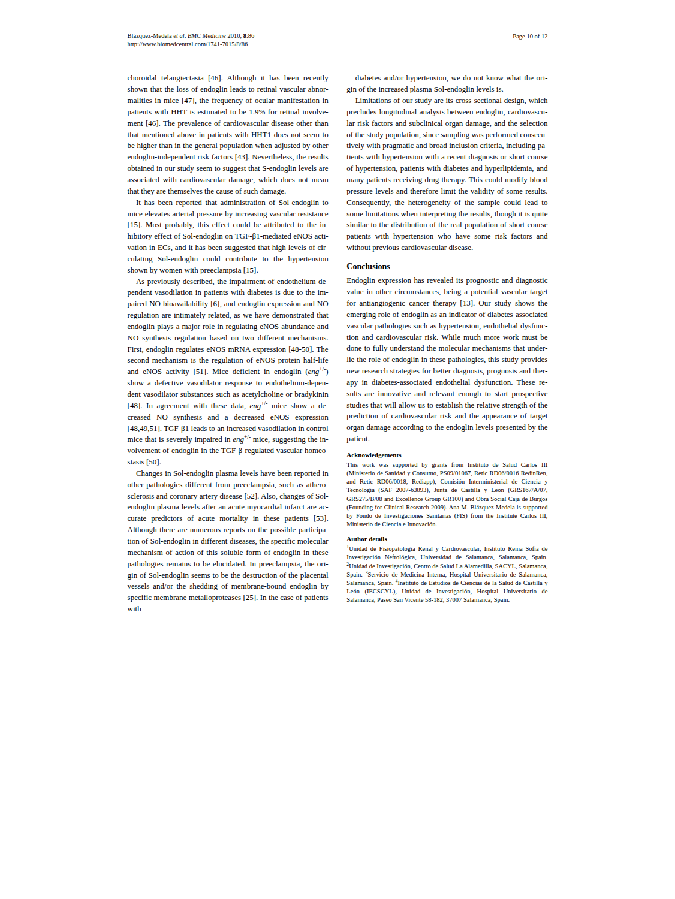Blázquez-Medela et al. BMC Medicine 2010, 8:86
http://www.biomedcentral.com/1741-7015/8/86
Page 10 of 12
choroidal telangiectasia [46]. Although it has been recently shown that the loss of endoglin leads to retinal vascular abnormalities in mice [47], the frequency of ocular manifestation in patients with HHT is estimated to be 1.9% for retinal involvement [46]. The prevalence of cardiovascular disease other than that mentioned above in patients with HHT1 does not seem to be higher than in the general population when adjusted by other endoglin-independent risk factors [43]. Nevertheless, the results obtained in our study seem to suggest that S-endoglin levels are associated with cardiovascular damage, which does not mean that they are themselves the cause of such damage.
It has been reported that administration of Sol-endoglin to mice elevates arterial pressure by increasing vascular resistance [15]. Most probably, this effect could be attributed to the inhibitory effect of Sol-endoglin on TGF-β1-mediated eNOS activation in ECs, and it has been suggested that high levels of circulating Sol-endoglin could contribute to the hypertension shown by women with preeclampsia [15].
As previously described, the impairment of endothelium-dependent vasodilation in patients with diabetes is due to the impaired NO bioavailability [6], and endoglin expression and NO regulation are intimately related, as we have demonstrated that endoglin plays a major role in regulating eNOS abundance and NO synthesis regulation based on two different mechanisms. First, endoglin regulates eNOS mRNA expression [48-50]. The second mechanism is the regulation of eNOS protein half-life and eNOS activity [51]. Mice deficient in endoglin (eng+/-) show a defective vasodilator response to endothelium-dependent vasodilator substances such as acetylcholine or bradykinin [48]. In agreement with these data, eng+/- mice show a decreased NO synthesis and a decreased eNOS expression [48,49,51]. TGF-β1 leads to an increased vasodilation in control mice that is severely impaired in eng+/- mice, suggesting the involvement of endoglin in the TGF-β-regulated vascular homeostasis [50].
Changes in Sol-endoglin plasma levels have been reported in other pathologies different from preeclampsia, such as atherosclerosis and coronary artery disease [52]. Also, changes of Sol-endoglin plasma levels after an acute myocardial infarct are accurate predictors of acute mortality in these patients [53]. Although there are numerous reports on the possible participation of Sol-endoglin in different diseases, the specific molecular mechanism of action of this soluble form of endoglin in these pathologies remains to be elucidated. In preeclampsia, the origin of Sol-endoglin seems to be the destruction of the placental vessels and/or the shedding of membrane-bound endoglin by specific membrane metalloproteases [25]. In the case of patients with
diabetes and/or hypertension, we do not know what the origin of the increased plasma Sol-endoglin levels is.
Limitations of our study are its cross-sectional design, which precludes longitudinal analysis between endoglin, cardiovascular risk factors and subclinical organ damage, and the selection of the study population, since sampling was performed consecutively with pragmatic and broad inclusion criteria, including patients with hypertension with a recent diagnosis or short course of hypertension, patients with diabetes and hyperlipidemia, and many patients receiving drug therapy. This could modify blood pressure levels and therefore limit the validity of some results. Consequently, the heterogeneity of the sample could lead to some limitations when interpreting the results, though it is quite similar to the distribution of the real population of short-course patients with hypertension who have some risk factors and without previous cardiovascular disease.
Conclusions
Endoglin expression has revealed its prognostic and diagnostic value in other circumstances, being a potential vascular target for antiangiogenic cancer therapy [13]. Our study shows the emerging role of endoglin as an indicator of diabetes-associated vascular pathologies such as hypertension, endothelial dysfunction and cardiovascular risk. While much more work must be done to fully understand the molecular mechanisms that underlie the role of endoglin in these pathologies, this study provides new research strategies for better diagnosis, prognosis and therapy in diabetes-associated endothelial dysfunction. These results are innovative and relevant enough to start prospective studies that will allow us to establish the relative strength of the prediction of cardiovascular risk and the appearance of target organ damage according to the endoglin levels presented by the patient.
Acknowledgements
This work was supported by grants from Instituto de Salud Carlos III (Ministerio de Sanidad y Consumo, PS09/01067, Retic RD06/0016 RedinRen, and Retic RD06/0018, Rediapp), Comisión Interministerial de Ciencia y Tecnología (SAF 2007-63893), Junta de Castilla y León (GRS167/A/07, GRS275/B/08 and Excellence Group GR100) and Obra Social Caja de Burgos (Founding for Clinical Research 2009). Ana M. Blázquez-Medela is supported by Fondo de Investigaciones Sanitarias (FIS) from the Institute Carlos III, Ministerio de Ciencia e Innovación.
Author details
1Unidad de Fisiopatología Renal y Cardiovascular, Instituto Reina Sofía de Investigación Nefrológica, Universidad de Salamanca, Salamanca, Spain. 2Unidad de Investigación, Centro de Salud La Alamedilla, SACYL, Salamanca, Spain. 3Servicio de Medicina Interna, Hospital Universitario de Salamanca, Salamanca, Spain. 4Instituto de Estudios de Ciencias de la Salud de Castilla y León (IECSCYL), Unidad de Investigación, Hospital Universitario de Salamanca, Paseo San Vicente 58-182, 37007 Salamanca, Spain.